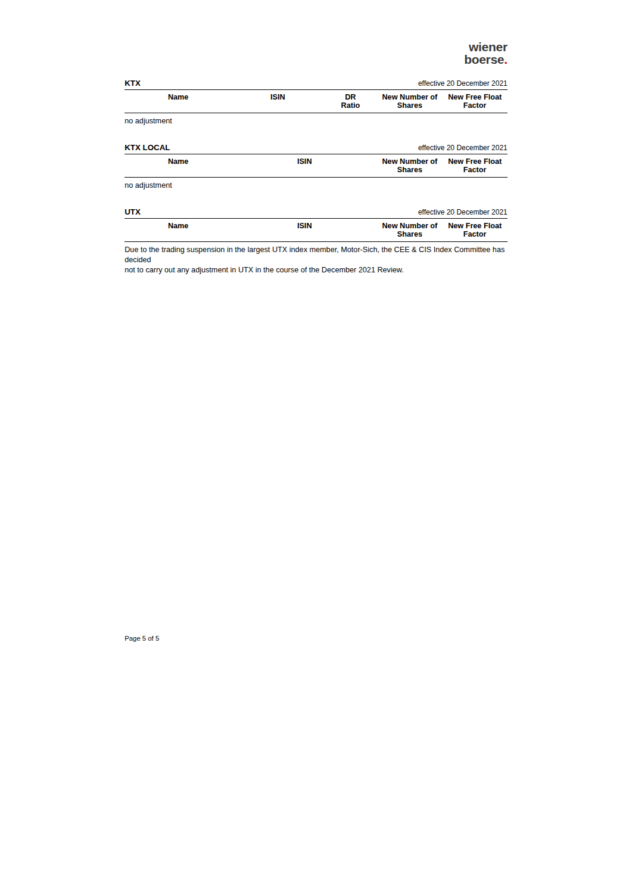wiener
boerse.
| KTX | effective 20 December 2021 |
| Name | ISIN | DR Ratio | New Number of Shares | New Free Float Factor |
no adjustment
| KTX LOCAL | effective 20 December 2021 |
| Name | ISIN | New Number of Shares | New Free Float Factor |
no adjustment
| UTX | effective 20 December 2021 |
| Name | ISIN | New Number of Shares | New Free Float Factor |
Due to the trading suspension in the largest UTX index member, Motor-Sich, the CEE & CIS Index Committee has decided
not to carry out any adjustment in UTX in the course of the December 2021 Review.
Page 5 of 5